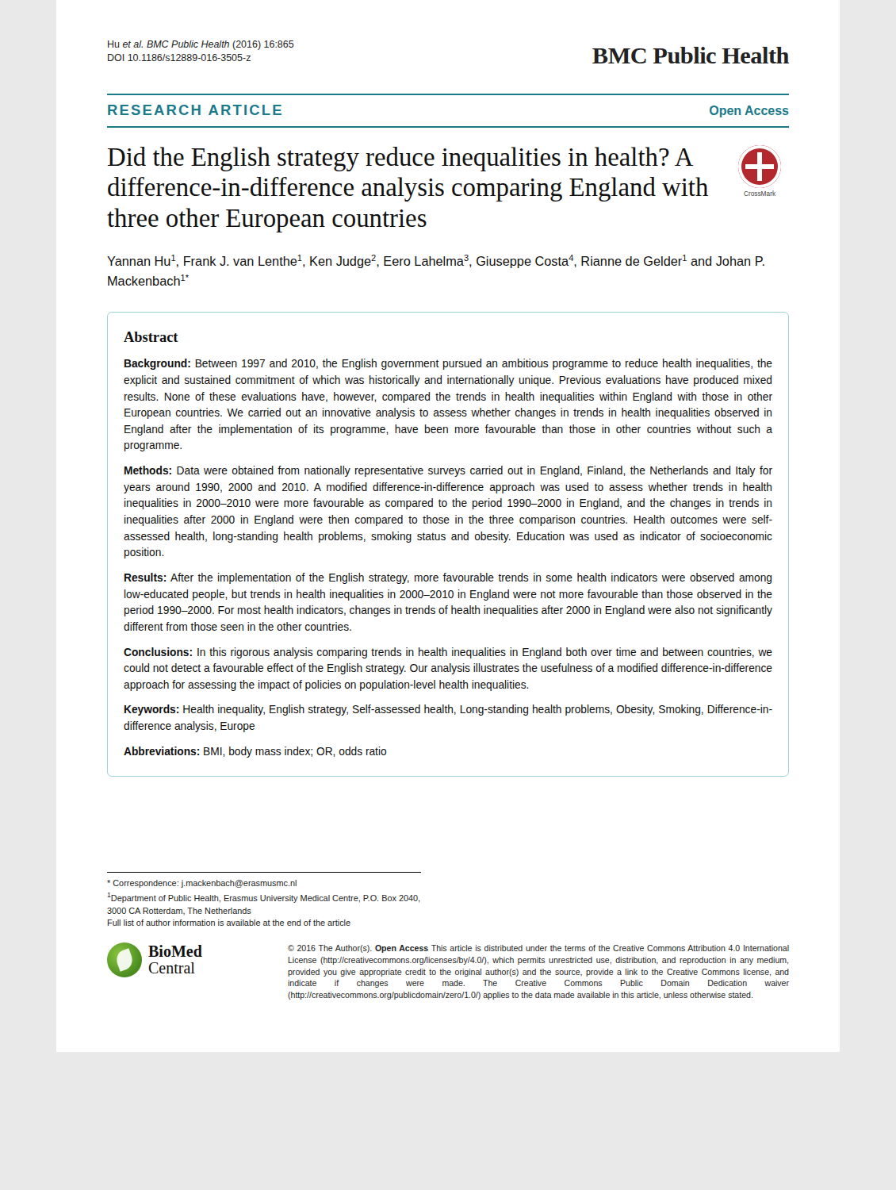Hu et al. BMC Public Health (2016) 16:865
DOI 10.1186/s12889-016-3505-z
BMC Public Health
Research Article
Open Access
Did the English strategy reduce inequalities in health? A difference-in-difference analysis comparing England with three other European countries
CrossMark
Yannan Hu1, Frank J. van Lenthe1, Ken Judge2, Eero Lahelma3, Giuseppe Costa4, Rianne de Gelder1 and Johan P. Mackenbach1*
Abstract
Background: Between 1997 and 2010, the English government pursued an ambitious programme to reduce health inequalities, the explicit and sustained commitment of which was historically and internationally unique. Previous evaluations have produced mixed results. None of these evaluations have, however, compared the trends in health inequalities within England with those in other European countries. We carried out an innovative analysis to assess whether changes in trends in health inequalities observed in England after the implementation of its programme, have been more favourable than those in other countries without such a programme.
Methods: Data were obtained from nationally representative surveys carried out in England, Finland, the Netherlands and Italy for years around 1990, 2000 and 2010. A modified difference-in-difference approach was used to assess whether trends in health inequalities in 2000–2010 were more favourable as compared to the period 1990–2000 in England, and the changes in trends in inequalities after 2000 in England were then compared to those in the three comparison countries. Health outcomes were self-assessed health, long-standing health problems, smoking status and obesity. Education was used as indicator of socioeconomic position.
Results: After the implementation of the English strategy, more favourable trends in some health indicators were observed among low-educated people, but trends in health inequalities in 2000–2010 in England were not more favourable than those observed in the period 1990–2000. For most health indicators, changes in trends of health inequalities after 2000 in England were also not significantly different from those seen in the other countries.
Conclusions: In this rigorous analysis comparing trends in health inequalities in England both over time and between countries, we could not detect a favourable effect of the English strategy. Our analysis illustrates the usefulness of a modified difference-in-difference approach for assessing the impact of policies on population-level health inequalities.
Keywords: Health inequality, English strategy, Self-assessed health, Long-standing health problems, Obesity, Smoking, Difference-in-difference analysis, Europe
Abbreviations: BMI, body mass index; OR, odds ratio
* Correspondence: j.mackenbach@erasmusmc.nl
1Department of Public Health, Erasmus University Medical Centre, P.O. Box 2040, 3000 CA Rotterdam, The Netherlands
Full list of author information is available at the end of the article
BioMed Central
© 2016 The Author(s). Open Access This article is distributed under the terms of the Creative Commons Attribution 4.0 International License (http://creativecommons.org/licenses/by/4.0/), which permits unrestricted use, distribution, and reproduction in any medium, provided you give appropriate credit to the original author(s) and the source, provide a link to the Creative Commons license, and indicate if changes were made. The Creative Commons Public Domain Dedication waiver (http://creativecommons.org/publicdomain/zero/1.0/) applies to the data made available in this article, unless otherwise stated.